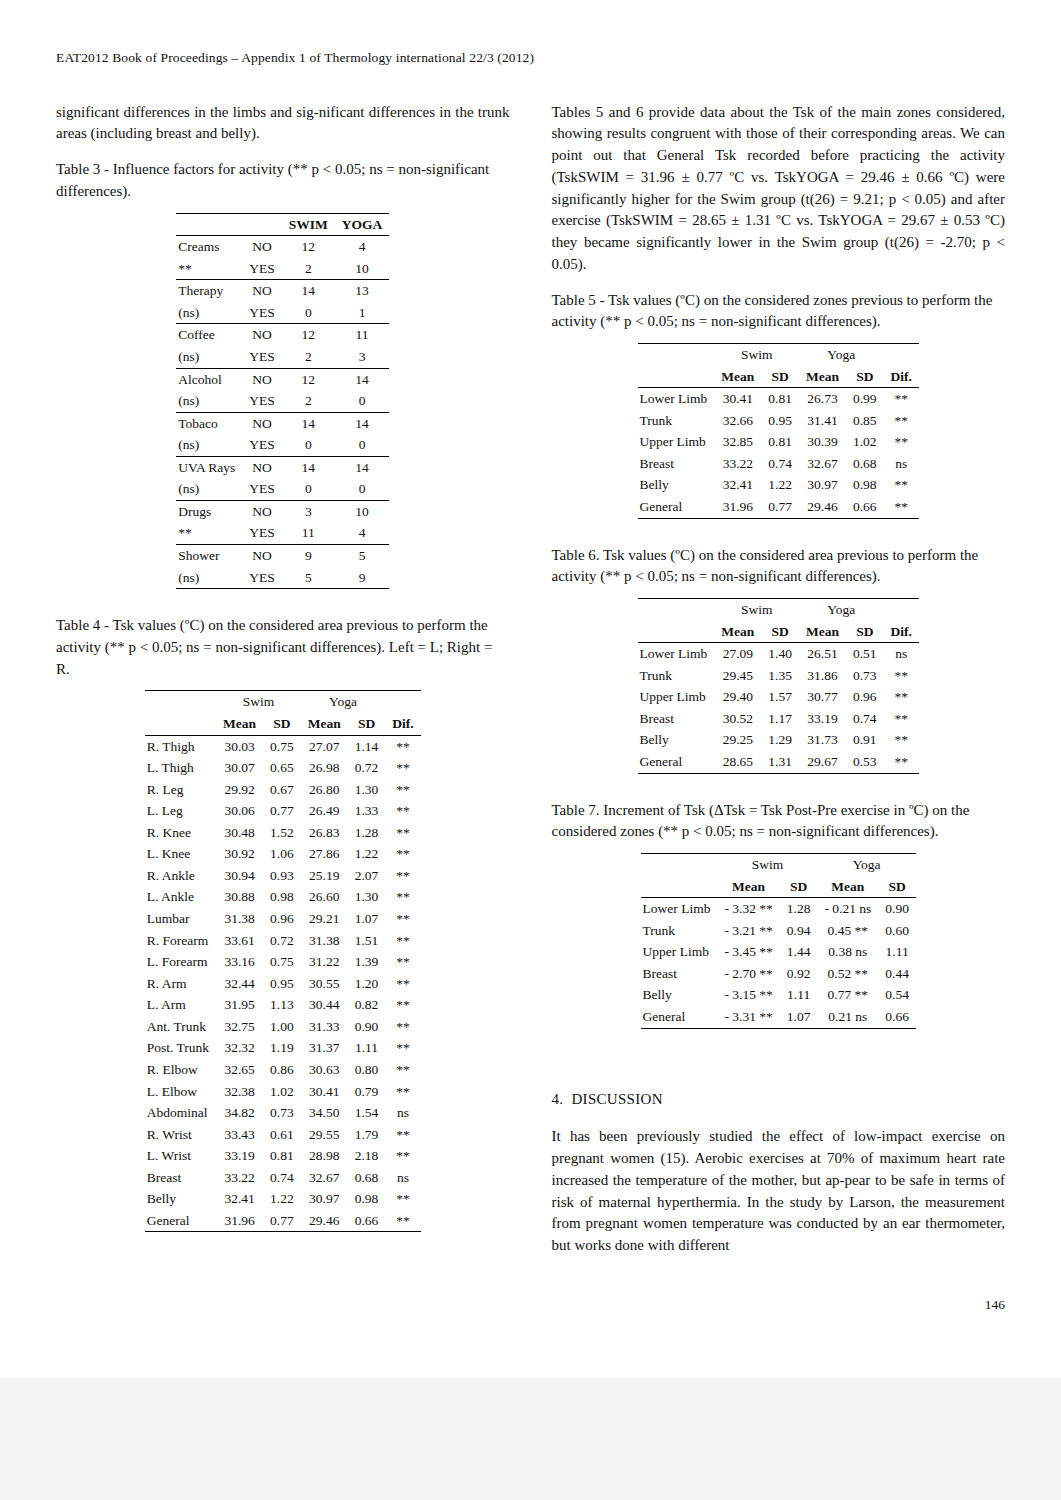EAT2012 Book of Proceedings – Appendix 1 of Thermology international 22/3 (2012)
significant differences in the limbs and sig-nificant differences in the trunk areas (including breast and belly).
Table 3 - Influence factors for activity (** p < 0.05; ns = non-significant differences).
| | | SWIM | YOGA |
| --- | --- | --- | --- |
| Creams | NO | 12 | 4 |
| ** | YES | 2 | 10 |
| Therapy | NO | 14 | 13 |
| (ns) | YES | 0 | 1 |
| Coffee | NO | 12 | 11 |
| (ns) | YES | 2 | 3 |
| Alcohol | NO | 12 | 14 |
| (ns) | YES | 2 | 0 |
| Tobaco | NO | 14 | 14 |
| (ns) | YES | 0 | 0 |
| UVA Rays | NO | 14 | 14 |
| (ns) | YES | 0 | 0 |
| Drugs | NO | 3 | 10 |
| ** | YES | 11 | 4 |
| Shower | NO | 9 | 5 |
| (ns) | YES | 5 | 9 |
Table 4 - Tsk values (ºC) on the considered area previous to perform the activity (** p < 0.05; ns = non-significant differences). Left = L; Right = R.
| | Swim | Yoga | |
| --- | --- | --- | --- |
| | Mean | SD | Mean | SD | Dif. |
| R. Thigh | 30.03 | 0.75 | 27.07 | 1.14 | ** |
| L. Thigh | 30.07 | 0.65 | 26.98 | 0.72 | ** |
| R. Leg | 29.92 | 0.67 | 26.80 | 1.30 | ** |
| L. Leg | 30.06 | 0.77 | 26.49 | 1.33 | ** |
| R. Knee | 30.48 | 1.52 | 26.83 | 1.28 | ** |
| L. Knee | 30.92 | 1.06 | 27.86 | 1.22 | ** |
| R. Ankle | 30.94 | 0.93 | 25.19 | 2.07 | ** |
| L. Ankle | 30.88 | 0.98 | 26.60 | 1.30 | ** |
| Lumbar | 31.38 | 0.96 | 29.21 | 1.07 | ** |
| R. Forearm | 33.61 | 0.72 | 31.38 | 1.51 | ** |
| L. Forearm | 33.16 | 0.75 | 31.22 | 1.39 | ** |
| R. Arm | 32.44 | 0.95 | 30.55 | 1.20 | ** |
| L. Arm | 31.95 | 1.13 | 30.44 | 0.82 | ** |
| Ant. Trunk | 32.75 | 1.00 | 31.33 | 0.90 | ** |
| Post. Trunk | 32.32 | 1.19 | 31.37 | 1.11 | ** |
| R. Elbow | 32.65 | 0.86 | 30.63 | 0.80 | ** |
| L. Elbow | 32.38 | 1.02 | 30.41 | 0.79 | ** |
| Abdominal | 34.82 | 0.73 | 34.50 | 1.54 | ns |
| R. Wrist | 33.43 | 0.61 | 29.55 | 1.79 | ** |
| L. Wrist | 33.19 | 0.81 | 28.98 | 2.18 | ** |
| Breast | 33.22 | 0.74 | 32.67 | 0.68 | ns |
| Belly | 32.41 | 1.22 | 30.97 | 0.98 | ** |
| General | 31.96 | 0.77 | 29.46 | 0.66 | ** |
Tables 5 and 6 provide data about the Tsk of the main zones considered, showing results congruent with those of their corresponding areas. We can point out that General Tsk recorded before practicing the activity (TskSWIM = 31.96 ± 0.77 ºC vs. TskYOGA = 29.46 ± 0.66 ºC) were significantly higher for the Swim group (t(26) = 9.21; p < 0.05) and after exercise (TskSWIM = 28.65 ± 1.31 ºC vs. TskYOGA = 29.67 ± 0.53 ºC) they became significantly lower in the Swim group (t(26) = -2.70; p < 0.05).
Table 5 - Tsk values (ºC) on the considered zones previous to perform the activity (** p < 0.05; ns = non-significant differences).
| | Swim | Yoga | |
| --- | --- | --- | --- |
| | Mean | SD | Mean | SD | Dif. |
| Lower Limb | 30.41 | 0.81 | 26.73 | 0.99 | ** |
| Trunk | 32.66 | 0.95 | 31.41 | 0.85 | ** |
| Upper Limb | 32.85 | 0.81 | 30.39 | 1.02 | ** |
| Breast | 33.22 | 0.74 | 32.67 | 0.68 | ns |
| Belly | 32.41 | 1.22 | 30.97 | 0.98 | ** |
| General | 31.96 | 0.77 | 29.46 | 0.66 | ** |
Table 6. Tsk values (ºC) on the considered area previous to perform the activity (** p < 0.05; ns = non-significant differences).
| | Swim | Yoga | |
| --- | --- | --- | --- |
| | Mean | SD | Mean | SD | Dif. |
| Lower Limb | 27.09 | 1.40 | 26.51 | 0.51 | ns |
| Trunk | 29.45 | 1.35 | 31.86 | 0.73 | ** |
| Upper Limb | 29.40 | 1.57 | 30.77 | 0.96 | ** |
| Breast | 30.52 | 1.17 | 33.19 | 0.74 | ** |
| Belly | 29.25 | 1.29 | 31.73 | 0.91 | ** |
| General | 28.65 | 1.31 | 29.67 | 0.53 | ** |
Table 7. Increment of Tsk (ΔTsk = Tsk Post-Pre exercise in ºC) on the considered zones (** p < 0.05; ns = non-significant differences).
| | Swim | Yoga |
| --- | --- | --- |
| | Mean | SD | Mean | SD |
| Lower Limb | - 3.32 ** | 1.28 | - 0.21 ns | 0.90 |
| Trunk | - 3.21 ** | 0.94 | 0.45 ** | 0.60 |
| Upper Limb | - 3.45 ** | 1.44 | 0.38 ns | 1.11 |
| Breast | - 2.70 ** | 0.92 | 0.52 ** | 0.44 |
| Belly | - 3.15 ** | 1.11 | 0.77 ** | 0.54 |
| General | - 3.31 ** | 1.07 | 0.21 ns | 0.66 |
4. DISCUSSION
It has been previously studied the effect of low-impact exercise on pregnant women (15). Aerobic exercises at 70% of maximum heart rate increased the temperature of the mother, but ap-pear to be safe in terms of risk of maternal hyperthermia. In the study by Larson, the measurement from pregnant women temperature was conducted by an ear thermometer, but works done with different
146